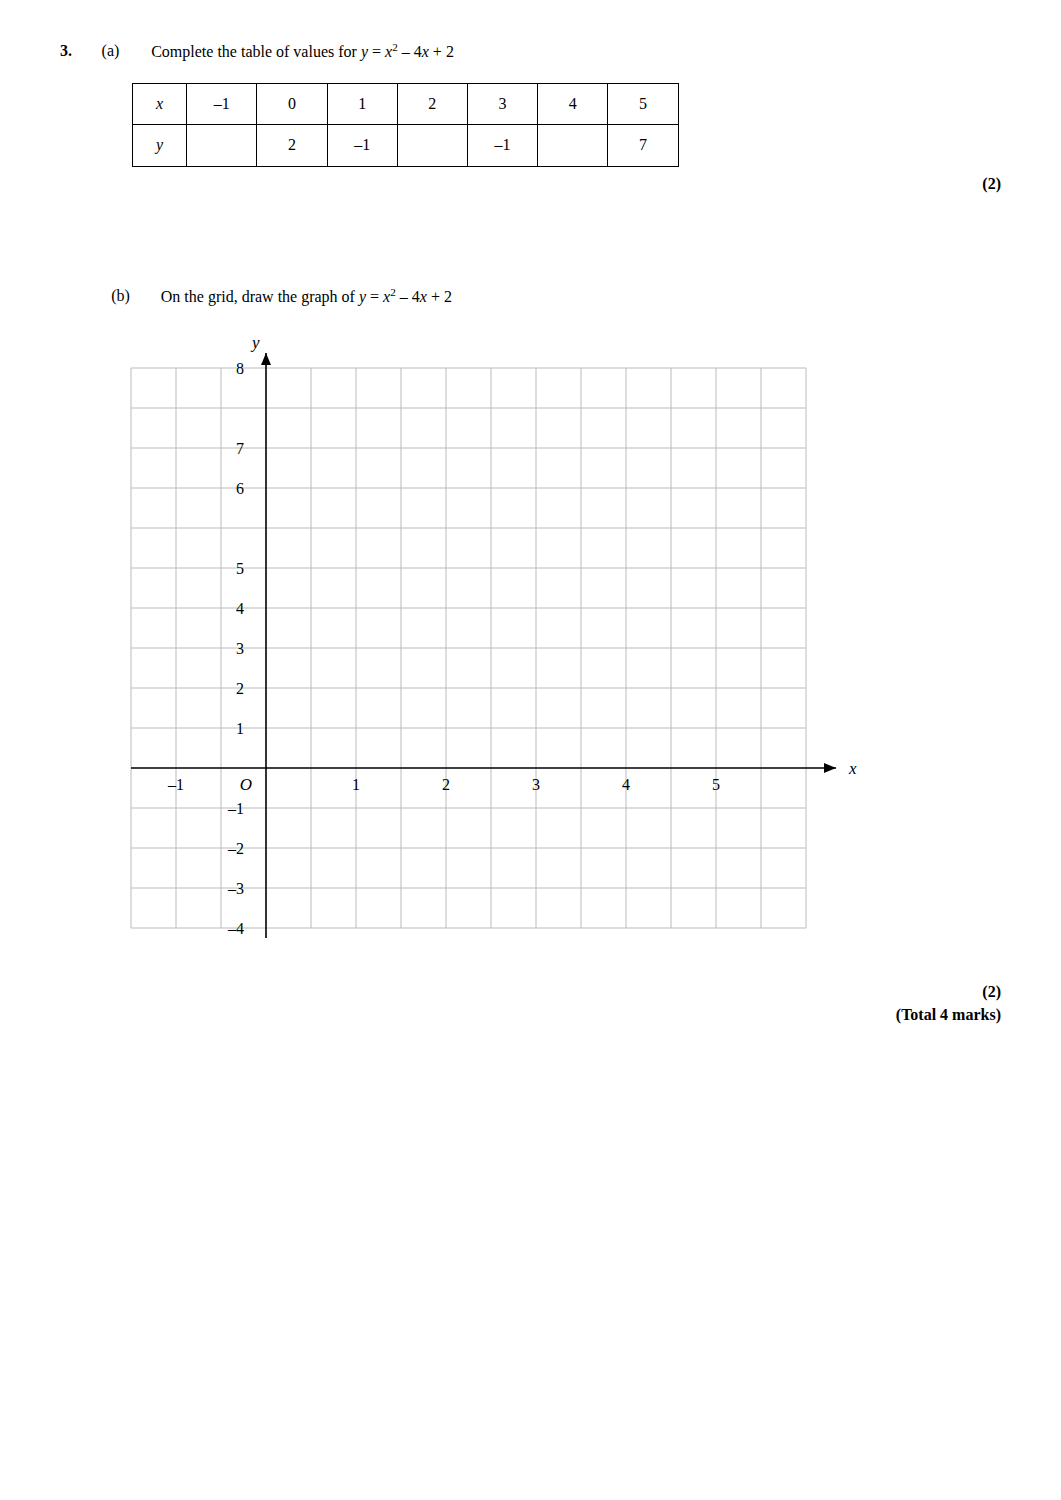3.
(a)
Complete the table of values for y = x2 – 4x + 2
| x | –1 | 0 | 1 | 2 | 3 | 4 | 5 |
| y | | 2 | –1 | | –1 | | 7 |
(2)
(b)
On the grid, draw the graph of y = x2 – 4x + 2
Grid geometry: x from -1.5 to 5.5 in units of 1 -> 7 columns, each 100px wide? use 90 Let origin O at (150, 440). 1 unit = 90px horizontally, 40px vertically x y 8 7 6 5 4 3 2 1 –1 –2 –3 –4 O –1 1 2 3 4 5
(2)
(Total 4 marks)